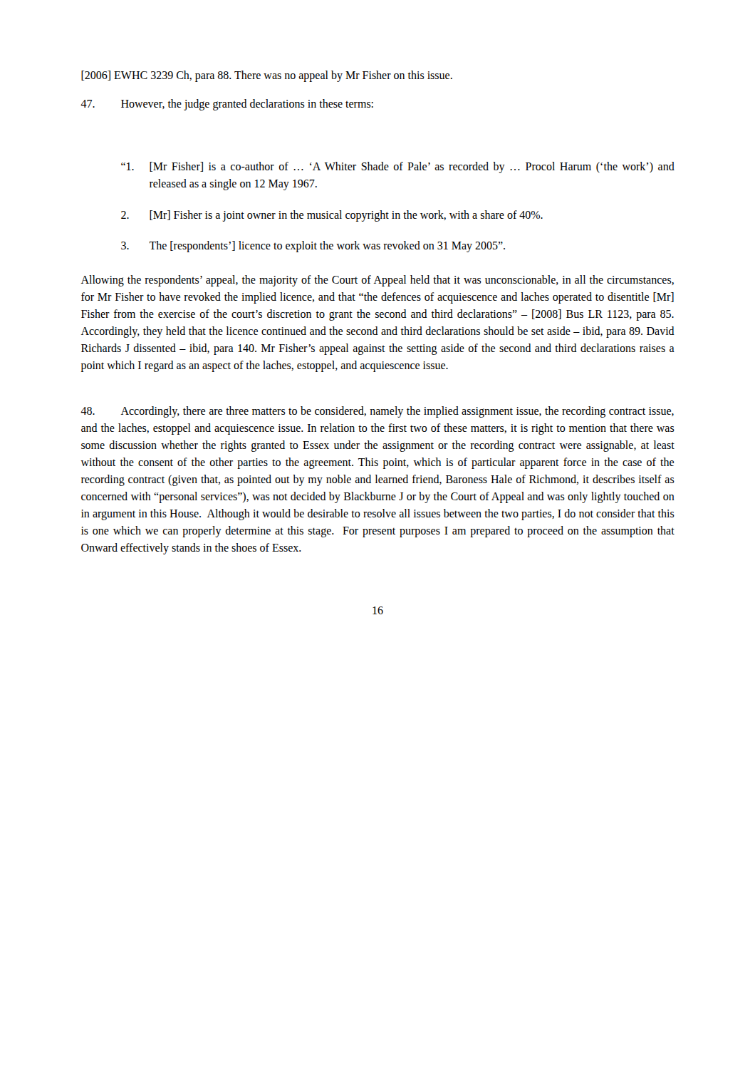[2006] EWHC 3239 Ch, para 88. There was no appeal by Mr Fisher on this issue.
47. However, the judge granted declarations in these terms:
“1.[Mr Fisher] is a co-author of … ‘A Whiter Shade of Pale’ as recorded by … Procol Harum (‘the work’) and released as a single on 12 May 1967.
2.[Mr] Fisher is a joint owner in the musical copyright in the work, with a share of 40%.
3. The [respondents’] licence to exploit the work was revoked on 31 May 2005”.
Allowing the respondents’ appeal, the majority of the Court of Appeal held that it was unconscionable, in all the circumstances, for Mr Fisher to have revoked the implied licence, and that “the defences of acquiescence and laches operated to disentitle [Mr] Fisher from the exercise of the court’s discretion to grant the second and third declarations” – [2008] Bus LR 1123, para 85. Accordingly, they held that the licence continued and the second and third declarations should be set aside – ibid, para 89. David Richards J dissented – ibid, para 140. Mr Fisher’s appeal against the setting aside of the second and third declarations raises a point which I regard as an aspect of the laches, estoppel, and acquiescence issue.
48. Accordingly, there are three matters to be considered, namely the implied assignment issue, the recording contract issue, and the laches, estoppel and acquiescence issue. In relation to the first two of these matters, it is right to mention that there was some discussion whether the rights granted to Essex under the assignment or the recording contract were assignable, at least without the consent of the other parties to the agreement. This point, which is of particular apparent force in the case of the recording contract (given that, as pointed out by my noble and learned friend, Baroness Hale of Richmond, it describes itself as concerned with “personal services”), was not decided by Blackburne J or by the Court of Appeal and was only lightly touched on in argument in this House. Although it would be desirable to resolve all issues between the two parties, I do not consider that this is one which we can properly determine at this stage. For present purposes I am prepared to proceed on the assumption that Onward effectively stands in the shoes of Essex.
16